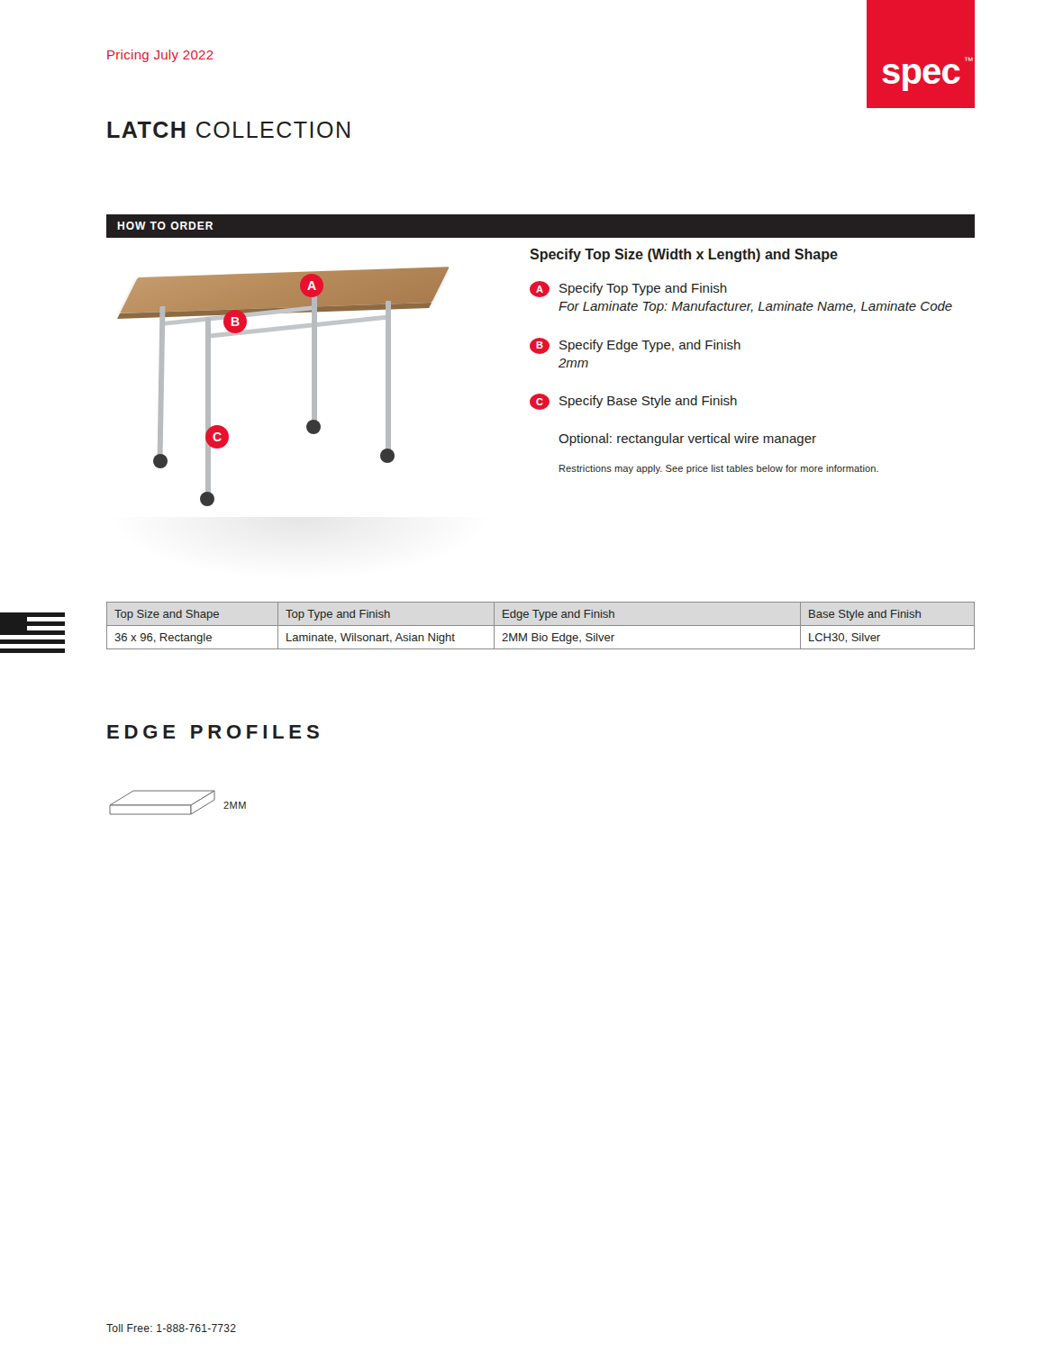Pricing July 2022
spec
LATCH COLLECTION
HOW TO ORDER
A
B
C
Specify Top Size (Width x Length) and Shape
A
Specify Top Type and Finish For Laminate Top: Manufacturer, Laminate Name, Laminate Code
B
Specify Edge Type, and Finish 2mm
C
Specify Base Style and Finish
Optional: rectangular vertical wire manager
Restrictions may apply. See price list tables below for more information.
| Top Size and Shape | Top Type and Finish | Edge Type and Finish | Base Style and Finish |
| --- | --- | --- | --- |
| 36 x 96, Rectangle | Laminate, Wilsonart, Asian Night | 2MM Bio Edge, Silver | LCH30, Silver |
EDGE PROFILES
2MM
Toll Free: 1-888-761-7732